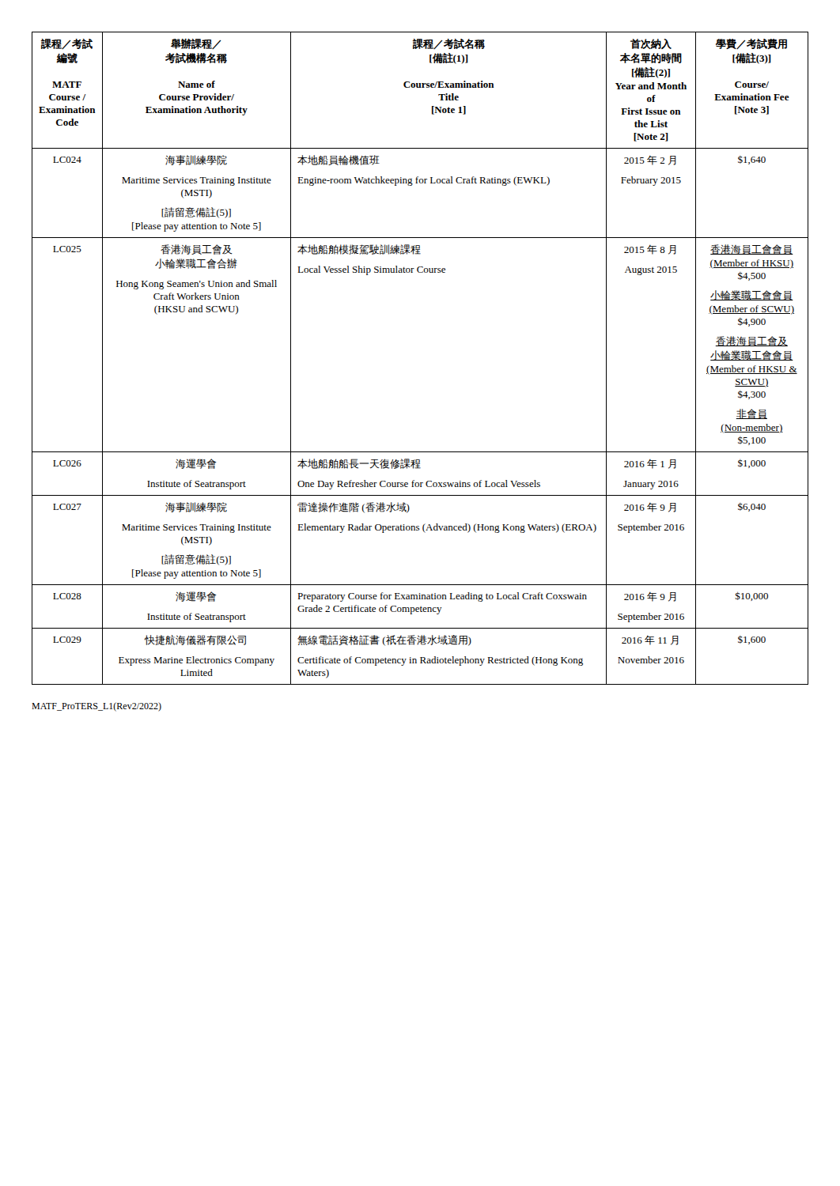| 課程／考試 編號 MATF Course / Examination Code | 舉辦課程／ 考試機構名稱 Name of Course Provider/ Examination Authority | 課程／考試名稱 [備註(1)] Course/Examination Title [Note 1] | 首次納入 本名單的時間 [備註(2)] Year and Month of First Issue on the List [Note 2] | 學費／考試費用 [備註(3)] Course/ Examination Fee [Note 3] |
| --- | --- | --- | --- | --- |
| LC024 | 海事訓練學院 Maritime Services Training Institute (MSTI) [請留意備註(5)] [Please pay attention to Note 5] | 本地船員輪機值班 Engine-room Watchkeeping for Local Craft Ratings (EWKL) | 2015 年 2 月 February 2015 | $1,640 |
| LC025 | 香港海員工會及 小輪業職工會合辦 Hong Kong Seamen's Union and Small Craft Workers Union (HKSU and SCWU) | 本地船舶模擬駕駛訓練課程 Local Vessel Ship Simulator Course | 2015 年 8 月 August 2015 | 香港海員工會會員 (Member of HKSU) $4,500 小輪業職工會會員 (Member of SCWU) $4,900 香港海員工會及 小輪業職工會會員 (Member of HKSU & SCWU) $4,300 非會員 (Non-member) $5,100 |
| LC026 | 海運學會 Institute of Seatransport | 本地船舶船長一天復修課程 One Day Refresher Course for Coxswains of Local Vessels | 2016 年 1 月 January 2016 | $1,000 |
| LC027 | 海事訓練學院 Maritime Services Training Institute (MSTI) [請留意備註(5)] [Please pay attention to Note 5] | 雷達操作進階 (香港水域) Elementary Radar Operations (Advanced) (Hong Kong Waters) (EROA) | 2016 年 9 月 September 2016 | $6,040 |
| LC028 | 海運學會 Institute of Seatransport | Preparatory Course for Examination Leading to Local Craft Coxswain Grade 2 Certificate of Competency | 2016 年 9 月 September 2016 | $10,000 |
| LC029 | 快捷航海儀器有限公司 Express Marine Electronics Company Limited | 無線電話資格証書 (祇在香港水域適用) Certificate of Competency in Radiotelephony Restricted (Hong Kong Waters) | 2016 年 11 月 November 2016 | $1,600 |
MATF_ProTERS_L1(Rev2/2022)